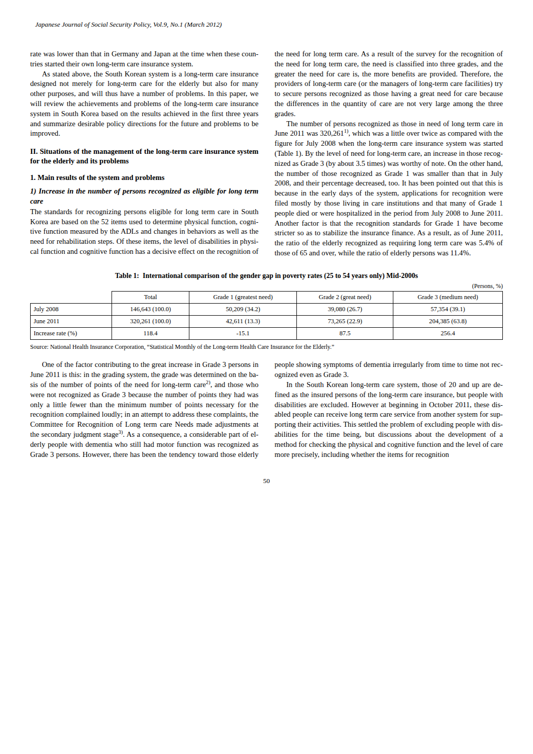Japanese Journal of Social Security Policy, Vol.9, No.1 (March 2012)
rate was lower than that in Germany and Japan at the time when these countries started their own long-term care insurance system.
As stated above, the South Korean system is a long-term care insurance designed not merely for long-term care for the elderly but also for many other purposes, and will thus have a number of problems. In this paper, we will review the achievements and problems of the long-term care insurance system in South Korea based on the results achieved in the first three years and summarize desirable policy directions for the future and problems to be improved.
II. Situations of the management of the long-term care insurance system for the elderly and its problems
1. Main results of the system and problems
1) Increase in the number of persons recognized as eligible for long term care
The standards for recognizing persons eligible for long term care in South Korea are based on the 52 items used to determine physical function, cognitive function measured by the ADLs and changes in behaviors as well as the need for rehabilitation steps. Of these items, the level of disabilities in physical function and cognitive function has a decisive effect on the recognition of the need for long term care. As a result of the survey for the recognition of the need for long term care, the need is classified into three grades, and the greater the need for care is, the more benefits are provided. Therefore, the providers of long-term care (or the managers of long-term care facilities) try to secure persons recognized as those having a great need for care because the differences in the quantity of care are not very large among the three grades.
The number of persons recognized as those in need of long term care in June 2011 was 320,2611), which was a little over twice as compared with the figure for July 2008 when the long-term care insurance system was started (Table 1). By the level of need for long-term care, an increase in those recognized as Grade 3 (by about 3.5 times) was worthy of note. On the other hand, the number of those recognized as Grade 1 was smaller than that in July 2008, and their percentage decreased, too. It has been pointed out that this is because in the early days of the system, applications for recognition were filed mostly by those living in care institutions and that many of Grade 1 people died or were hospitalized in the period from July 2008 to June 2011. Another factor is that the recognition standards for Grade 1 have become stricter so as to stabilize the insurance finance. As a result, as of June 2011, the ratio of the elderly recognized as requiring long term care was 5.4% of those of 65 and over, while the ratio of elderly persons was 11.4%.
Table 1: International comparison of the gender gap in poverty rates (25 to 54 years only) Mid-2000s
(Persons, %)
| | Total | Grade 1 (greatest need) | Grade 2 (great need) | Grade 3 (medium need) |
| --- | --- | --- | --- | --- |
| July 2008 | 146,643 (100.0) | 50,209 (34.2) | 39,080 (26.7) | 57,354 (39.1) |
| June 2011 | 320,261 (100.0) | 42,611 (13.3) | 73,265 (22.9) | 204,385 (63.8) |
| Increase rate (%) | 118.4 | -15.1 | 87.5 | 256.4 |
Source: National Health Insurance Corporation, “Statistical Monthly of the Long-term Health Care Insurance for the Elderly.”
One of the factor contributing to the great increase in Grade 3 persons in June 2011 is this: in the grading system, the grade was determined on the basis of the number of points of the need for long-term care2), and those who were not recognized as Grade 3 because the number of points they had was only a little fewer than the minimum number of points necessary for the recognition complained loudly; in an attempt to address these complaints, the Committee for Recognition of Long term care Needs made adjustments at the secondary judgment stage3). As a consequence, a considerable part of elderly people with dementia who still had motor function was recognized as Grade 3 persons. However, there has been the tendency toward those elderly people showing symptoms of dementia irregularly from time to time not recognized even as Grade 3.
In the South Korean long-term care system, those of 20 and up are defined as the insured persons of the long-term care insurance, but people with disabilities are excluded. However at beginning in October 2011, these disabled people can receive long term care service from another system for supporting their activities. This settled the problem of excluding people with disabilities for the time being, but discussions about the development of a method for checking the physical and cognitive function and the level of care more precisely, including whether the items for recognition
50